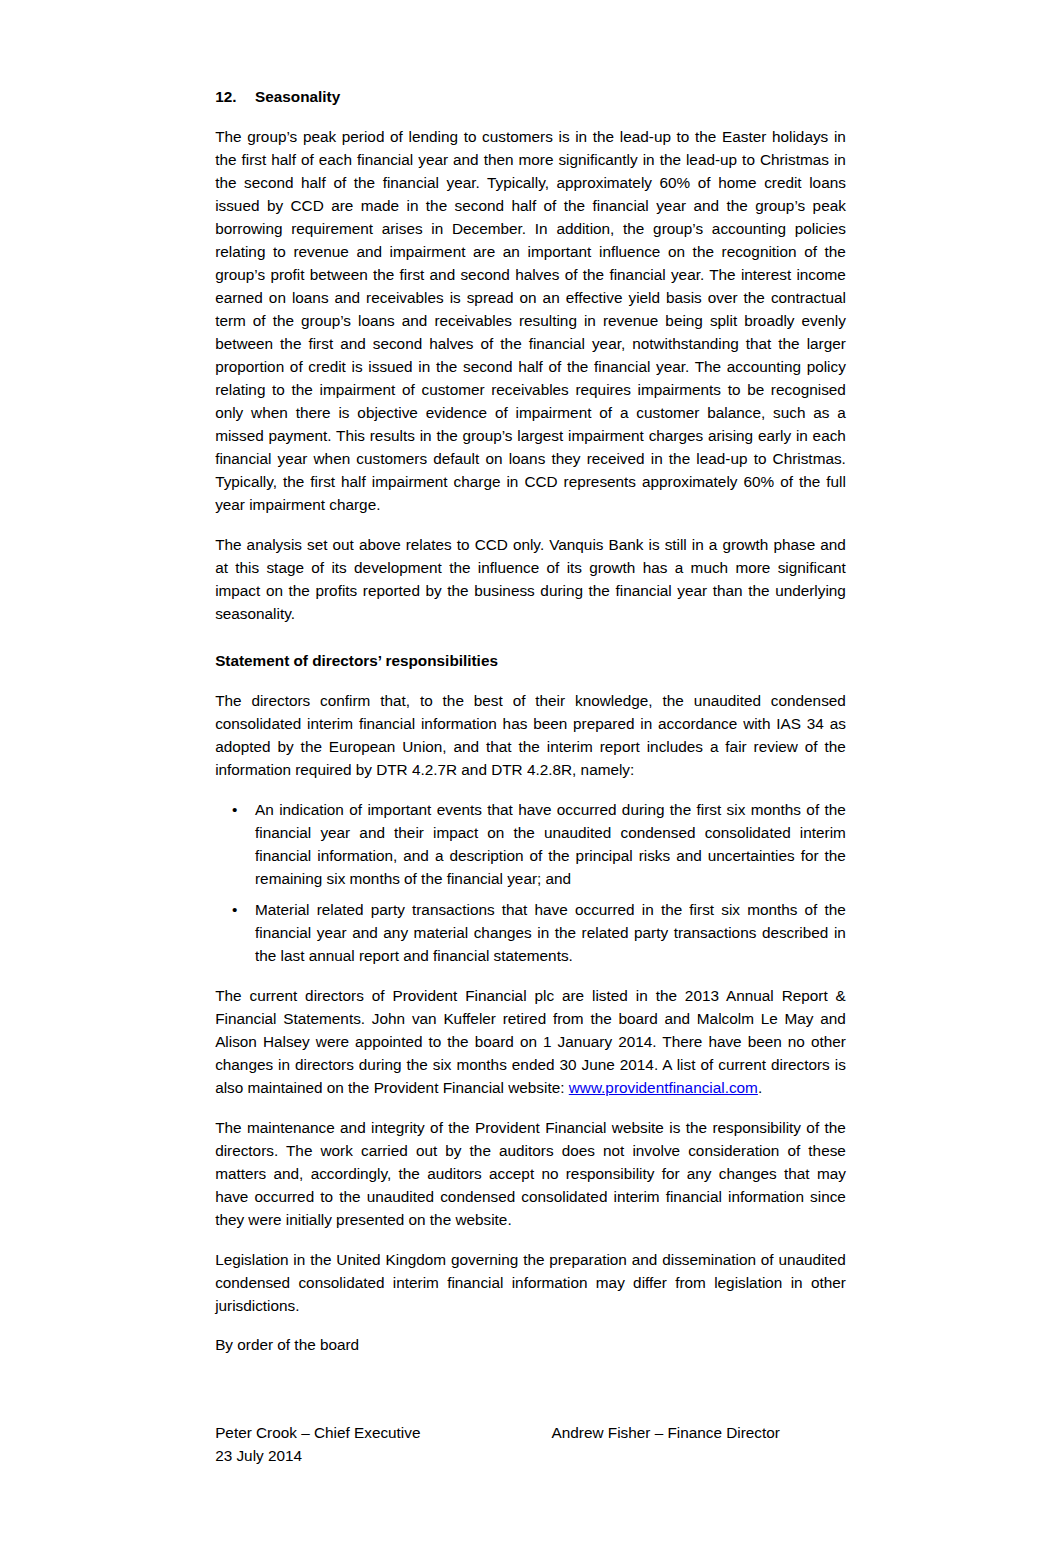12. Seasonality
The group’s peak period of lending to customers is in the lead-up to the Easter holidays in the first half of each financial year and then more significantly in the lead-up to Christmas in the second half of the financial year. Typically, approximately 60% of home credit loans issued by CCD are made in the second half of the financial year and the group’s peak borrowing requirement arises in December. In addition, the group’s accounting policies relating to revenue and impairment are an important influence on the recognition of the group’s profit between the first and second halves of the financial year. The interest income earned on loans and receivables is spread on an effective yield basis over the contractual term of the group’s loans and receivables resulting in revenue being split broadly evenly between the first and second halves of the financial year, notwithstanding that the larger proportion of credit is issued in the second half of the financial year. The accounting policy relating to the impairment of customer receivables requires impairments to be recognised only when there is objective evidence of impairment of a customer balance, such as a missed payment. This results in the group’s largest impairment charges arising early in each financial year when customers default on loans they received in the lead-up to Christmas. Typically, the first half impairment charge in CCD represents approximately 60% of the full year impairment charge.
The analysis set out above relates to CCD only. Vanquis Bank is still in a growth phase and at this stage of its development the influence of its growth has a much more significant impact on the profits reported by the business during the financial year than the underlying seasonality.
Statement of directors’ responsibilities
The directors confirm that, to the best of their knowledge, the unaudited condensed consolidated interim financial information has been prepared in accordance with IAS 34 as adopted by the European Union, and that the interim report includes a fair review of the information required by DTR 4.2.7R and DTR 4.2.8R, namely:
An indication of important events that have occurred during the first six months of the financial year and their impact on the unaudited condensed consolidated interim financial information, and a description of the principal risks and uncertainties for the remaining six months of the financial year; and
Material related party transactions that have occurred in the first six months of the financial year and any material changes in the related party transactions described in the last annual report and financial statements.
The current directors of Provident Financial plc are listed in the 2013 Annual Report & Financial Statements. John van Kuffeler retired from the board and Malcolm Le May and Alison Halsey were appointed to the board on 1 January 2014. There have been no other changes in directors during the six months ended 30 June 2014. A list of current directors is also maintained on the Provident Financial website: www.providentfinancial.com.
The maintenance and integrity of the Provident Financial website is the responsibility of the directors. The work carried out by the auditors does not involve consideration of these matters and, accordingly, the auditors accept no responsibility for any changes that may have occurred to the unaudited condensed consolidated interim financial information since they were initially presented on the website.
Legislation in the United Kingdom governing the preparation and dissemination of unaudited condensed consolidated interim financial information may differ from legislation in other jurisdictions.
By order of the board
| Peter Crook – Chief Executive 23 July 2014 | Andrew Fisher – Finance Director |